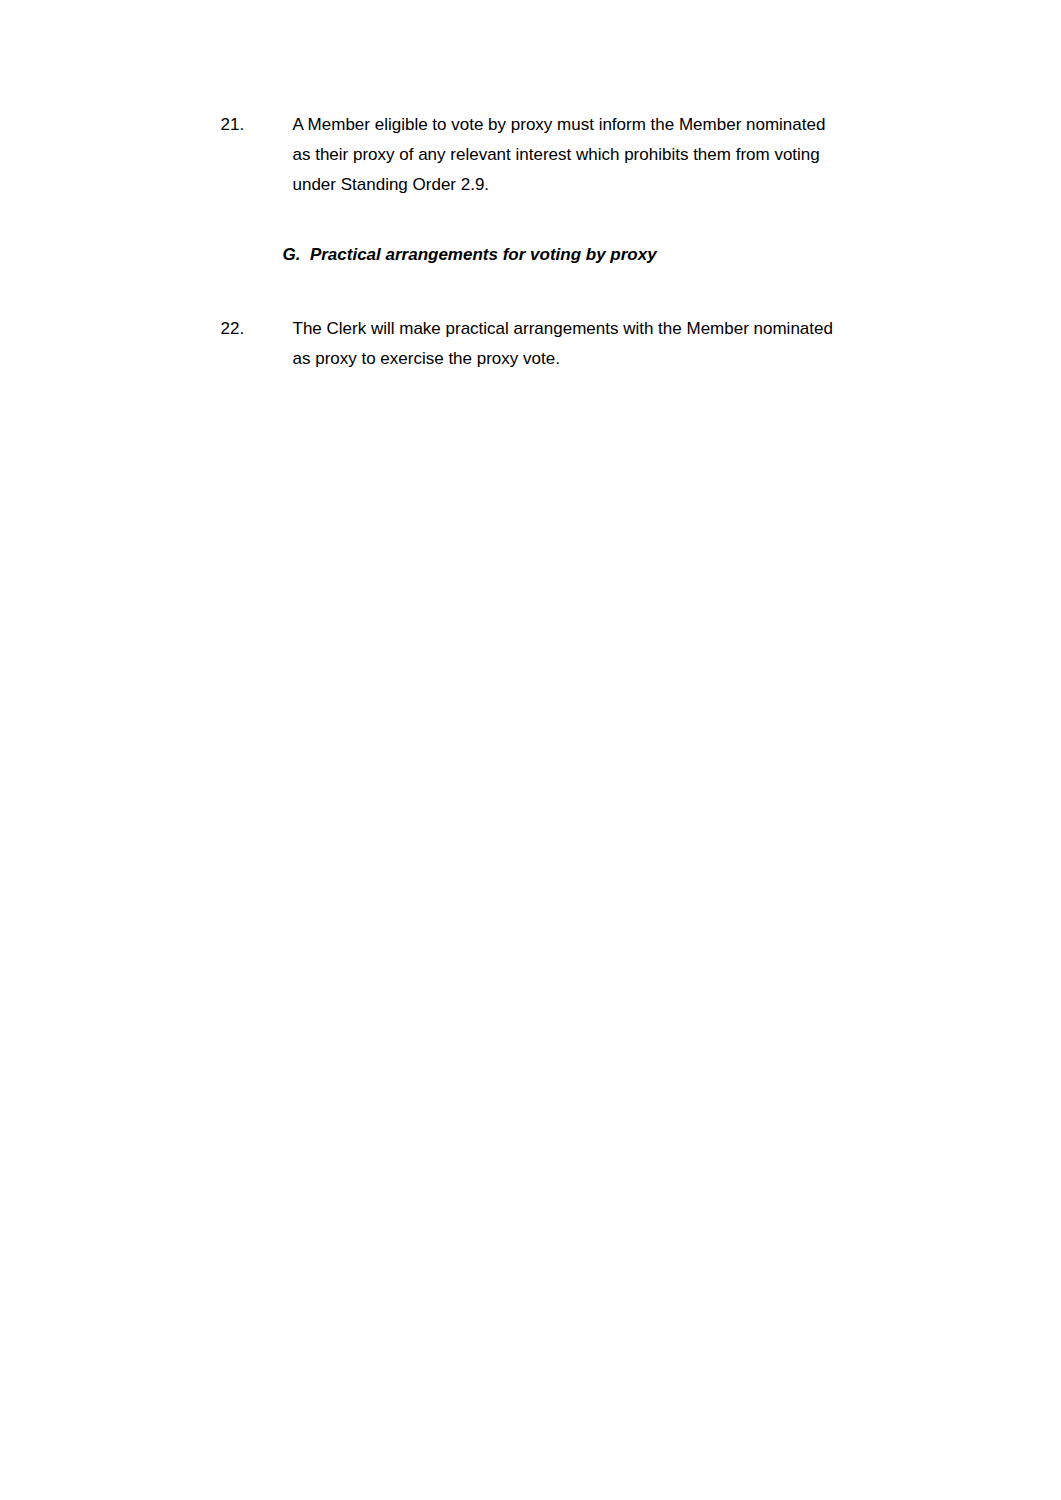21. A Member eligible to vote by proxy must inform the Member nominated as their proxy of any relevant interest which prohibits them from voting under Standing Order 2.9.
G. Practical arrangements for voting by proxy
22. The Clerk will make practical arrangements with the Member nominated as proxy to exercise the proxy vote.